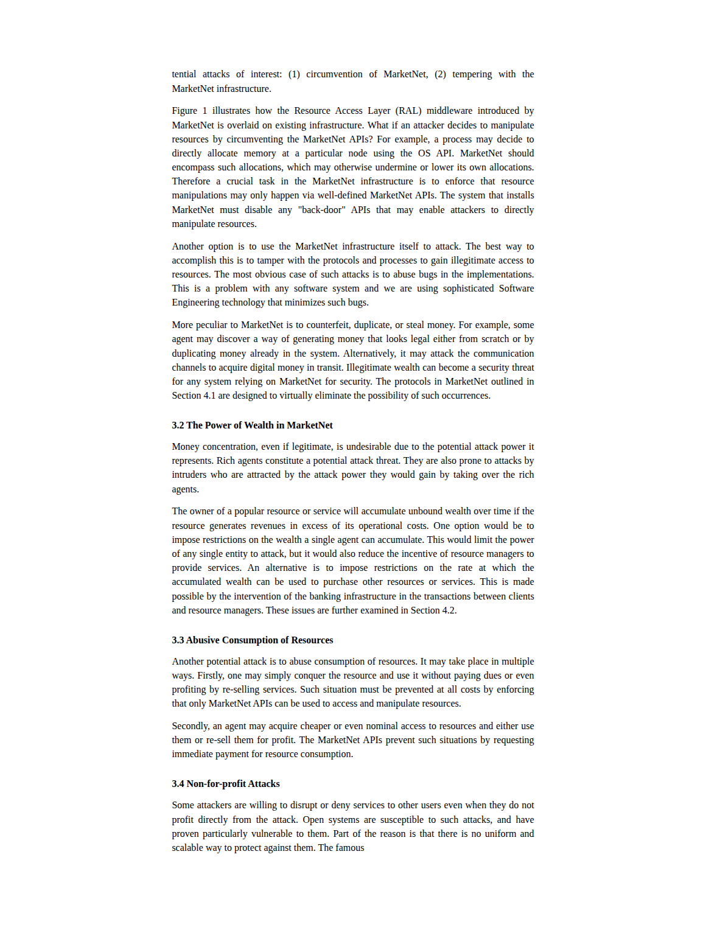tential attacks of interest: (1) circumvention of MarketNet, (2) tempering with the MarketNet infrastructure.
Figure 1 illustrates how the Resource Access Layer (RAL) middleware introduced by MarketNet is overlaid on existing infrastructure. What if an attacker decides to manipulate resources by circumventing the MarketNet APIs? For example, a process may decide to directly allocate memory at a particular node using the OS API. MarketNet should encompass such allocations, which may otherwise undermine or lower its own allocations. Therefore a crucial task in the MarketNet infrastructure is to enforce that resource manipulations may only happen via well-defined MarketNet APIs. The system that installs MarketNet must disable any "back-door" APIs that may enable attackers to directly manipulate resources.
Another option is to use the MarketNet infrastructure itself to attack. The best way to accomplish this is to tamper with the protocols and processes to gain illegitimate access to resources. The most obvious case of such attacks is to abuse bugs in the implementations. This is a problem with any software system and we are using sophisticated Software Engineering technology that minimizes such bugs.
More peculiar to MarketNet is to counterfeit, duplicate, or steal money. For example, some agent may discover a way of generating money that looks legal either from scratch or by duplicating money already in the system. Alternatively, it may attack the communication channels to acquire digital money in transit. Illegitimate wealth can become a security threat for any system relying on MarketNet for security. The protocols in MarketNet outlined in Section 4.1 are designed to virtually eliminate the possibility of such occurrences.
3.2 The Power of Wealth in MarketNet
Money concentration, even if legitimate, is undesirable due to the potential attack power it represents. Rich agents constitute a potential attack threat. They are also prone to attacks by intruders who are attracted by the attack power they would gain by taking over the rich agents.
The owner of a popular resource or service will accumulate unbound wealth over time if the resource generates revenues in excess of its operational costs. One option would be to impose restrictions on the wealth a single agent can accumulate. This would limit the power of any single entity to attack, but it would also reduce the incentive of resource managers to provide services. An alternative is to impose restrictions on the rate at which the accumulated wealth can be used to purchase other resources or services. This is made possible by the intervention of the banking infrastructure in the transactions between clients and resource managers. These issues are further examined in Section 4.2.
3.3 Abusive Consumption of Resources
Another potential attack is to abuse consumption of resources. It may take place in multiple ways. Firstly, one may simply conquer the resource and use it without paying dues or even profiting by re-selling services. Such situation must be prevented at all costs by enforcing that only MarketNet APIs can be used to access and manipulate resources.
Secondly, an agent may acquire cheaper or even nominal access to resources and either use them or re-sell them for profit. The MarketNet APIs prevent such situations by requesting immediate payment for resource consumption.
3.4 Non-for-profit Attacks
Some attackers are willing to disrupt or deny services to other users even when they do not profit directly from the attack. Open systems are susceptible to such attacks, and have proven particularly vulnerable to them. Part of the reason is that there is no uniform and scalable way to protect against them. The famous